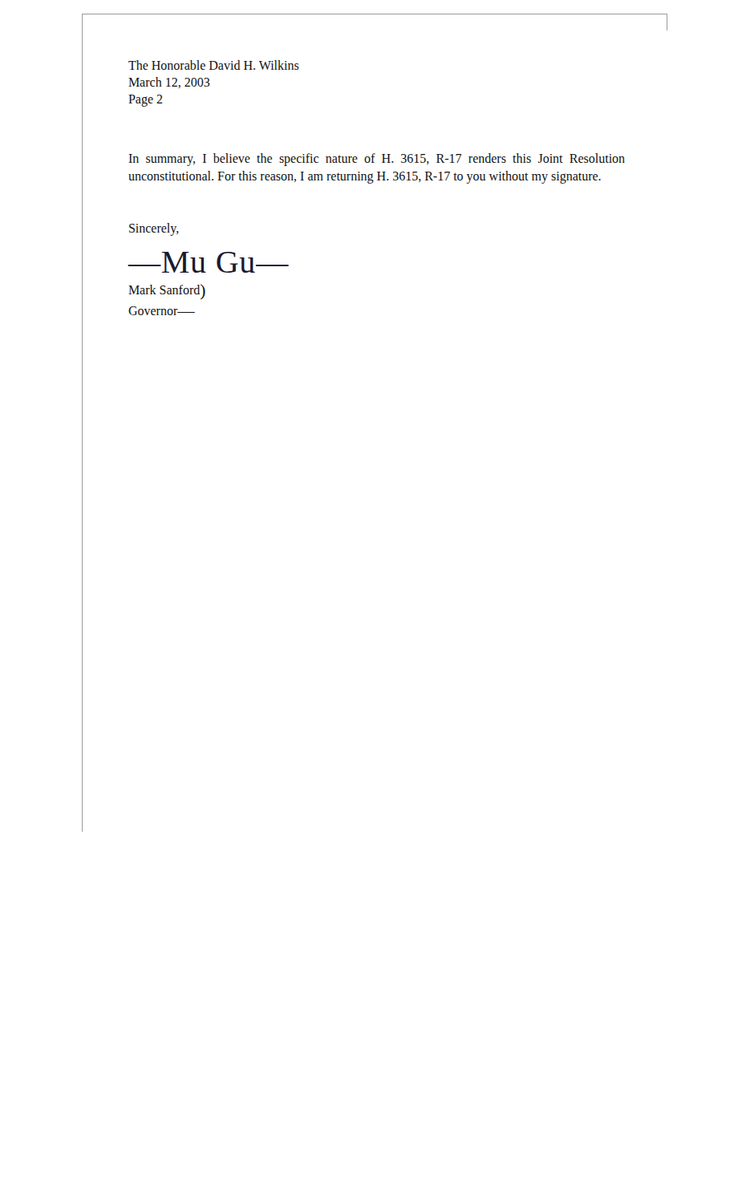The Honorable David H. Wilkins
March 12, 2003
Page 2
In summary, I believe the specific nature of H. 3615, R-17 renders this Joint Resolution unconstitutional. For this reason, I am returning H. 3615, R-17 to you without my signature.
Sincerely,
—Mu Gu—
Mark Sanford)
Governor—